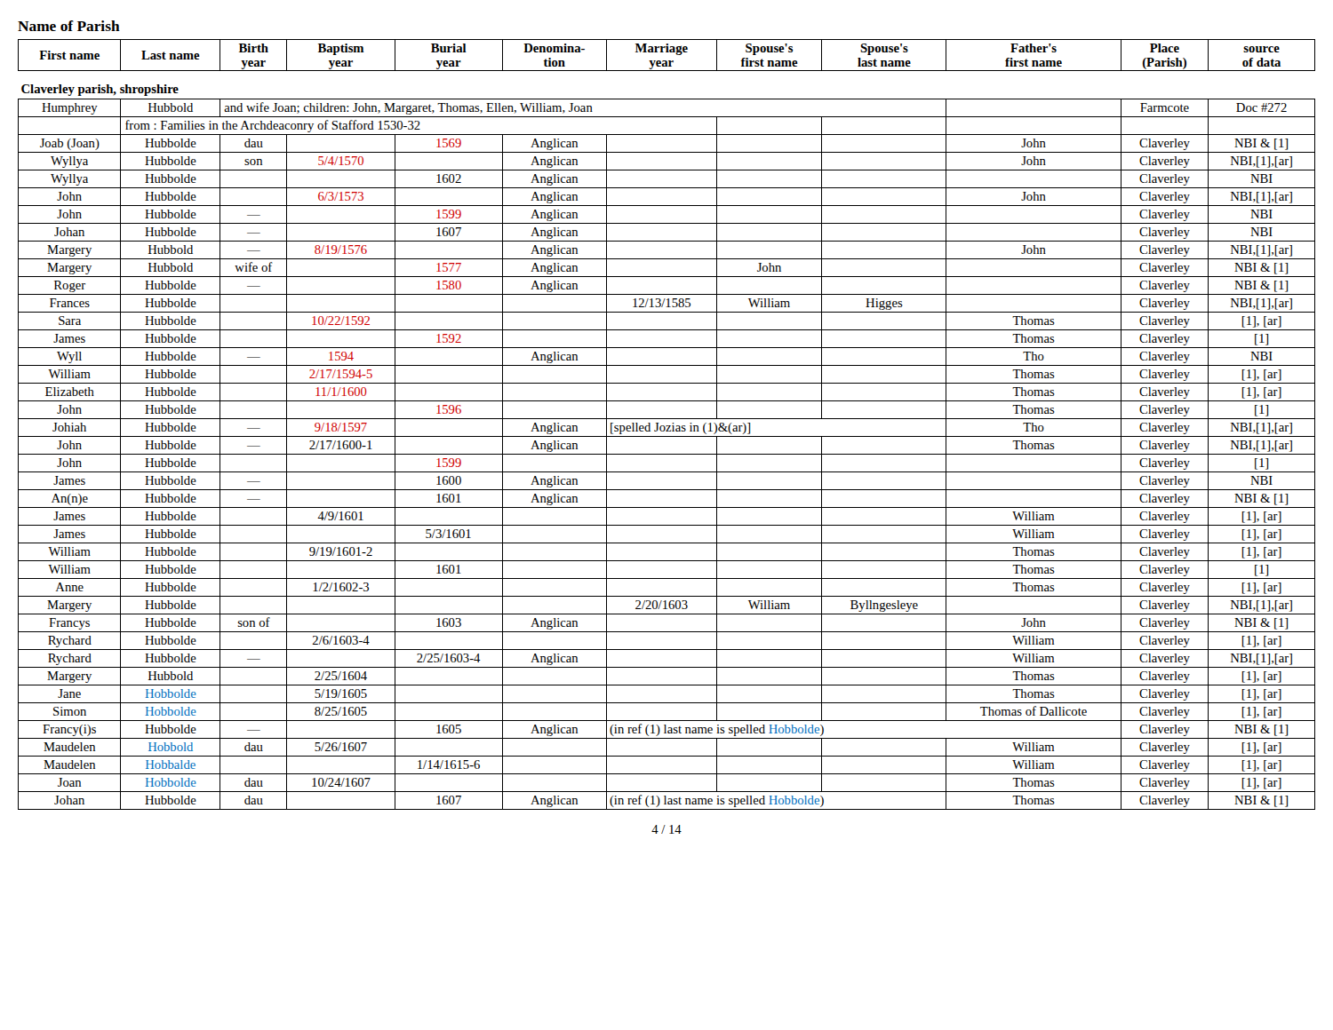Name of Parish
| First name | Last name | Birth year | Baptism year | Burial year | Denomina- tion | Marriage year | Spouse's first name | Spouse's last name | Father's first name | Place (Parish) | source of data |
| --- | --- | --- | --- | --- | --- | --- | --- | --- | --- | --- | --- |
| Claverley parish, shropshire |
| Humphrey | Hubbold | and wife Joan; children: John, Margaret, Thomas, Ellen, William, Joan | | Farmcote | Doc #272 |
| | from : Families in the Archdeaconry of Stafford 1530-32 | | | | | |
| Joab (Joan) | Hubbolde | dau | | 1569 | Anglican | | | | John | Claverley | NBI & [1] |
| Wyllya | Hubbolde | son | 5/4/1570 | | Anglican | | | | John | Claverley | NBI,[1],[ar] |
| Wyllya | Hubbolde | | | 1602 | Anglican | | | | | Claverley | NBI |
| John | Hubbolde | | 6/3/1573 | | Anglican | | | | John | Claverley | NBI,[1],[ar] |
| John | Hubbolde | — | | 1599 | Anglican | | | | | Claverley | NBI |
| Johan | Hubbolde | — | | 1607 | Anglican | | | | | Claverley | NBI |
| Margery | Hubbold | — | 8/19/1576 | | Anglican | | | | John | Claverley | NBI,[1],[ar] |
| Margery | Hubbold | wife of | | 1577 | Anglican | | John | | | Claverley | NBI & [1] |
| Roger | Hubbolde | — | | 1580 | Anglican | | | | | Claverley | NBI & [1] |
| Frances | Hubbolde | | | | | 12/13/1585 | William | Higges | | Claverley | NBI,[1],[ar] |
| Sara | Hubbolde | | 10/22/1592 | | | | | | Thomas | Claverley | [1], [ar] |
| James | Hubbolde | | | 1592 | | | | | Thomas | Claverley | [1] |
| Wyll | Hubbolde | — | 1594 | | Anglican | | | | Tho | Claverley | NBI |
| William | Hubbolde | | 2/17/1594-5 | | | | | | Thomas | Claverley | [1], [ar] |
| Elizabeth | Hubbolde | | 11/1/1600 | | | | | | Thomas | Claverley | [1], [ar] |
| John | Hubbolde | | | 1596 | | | | | Thomas | Claverley | [1] |
| Johiah | Hubbolde | — | 9/18/1597 | | Anglican | [spelled Jozias in (1)&(ar)] | Tho | Claverley | NBI,[1],[ar] |
| John | Hubbolde | — | 2/17/1600-1 | | Anglican | | | | Thomas | Claverley | NBI,[1],[ar] |
| John | Hubbolde | | | 1599 | | | | | | Claverley | [1] |
| James | Hubbolde | — | | 1600 | Anglican | | | | | Claverley | NBI |
| An(n)e | Hubbolde | — | | 1601 | Anglican | | | | | Claverley | NBI & [1] |
| James | Hubbolde | | 4/9/1601 | | | | | | William | Claverley | [1], [ar] |
| James | Hubbolde | | | 5/3/1601 | | | | | William | Claverley | [1], [ar] |
| William | Hubbolde | | 9/19/1601-2 | | | | | | Thomas | Claverley | [1], [ar] |
| William | Hubbolde | | | 1601 | | | | | Thomas | Claverley | [1] |
| Anne | Hubbolde | | 1/2/1602-3 | | | | | | Thomas | Claverley | [1], [ar] |
| Margery | Hubbolde | | | | | 2/20/1603 | William | Byllngesleye | | Claverley | NBI,[1],[ar] |
| Francys | Hubbolde | son of | | 1603 | Anglican | | | | John | Claverley | NBI & [1] |
| Rychard | Hubbolde | | 2/6/1603-4 | | | | | | William | Claverley | [1], [ar] |
| Rychard | Hubbolde | — | | 2/25/1603-4 | Anglican | | | | William | Claverley | NBI,[1],[ar] |
| Margery | Hubbold | | 2/25/1604 | | | | | | Thomas | Claverley | [1], [ar] |
| Jane | Hobbolde | | 5/19/1605 | | | | | | Thomas | Claverley | [1], [ar] |
| Simon | Hobbolde | | 8/25/1605 | | | | | | Thomas of Dallicote | Claverley | [1], [ar] |
| Francy(i)s | Hubbolde | — | | 1605 | Anglican | (in ref (1) last name is spelled Hobbolde ) | Claverley | NBI & [1] |
| Maudelen | Hobbold | dau | 5/26/1607 | | | | | | William | Claverley | [1], [ar] |
| Maudelen | Hobbalde | | | 1/14/1615-6 | | | | | William | Claverley | [1], [ar] |
| Joan | Hobbolde | dau | 10/24/1607 | | | | | | Thomas | Claverley | [1], [ar] |
| Johan | Hubbolde | dau | | 1607 | Anglican | (in ref (1) last name is spelled Hobbolde ) | Thomas | Claverley | NBI & [1] |
4 / 14